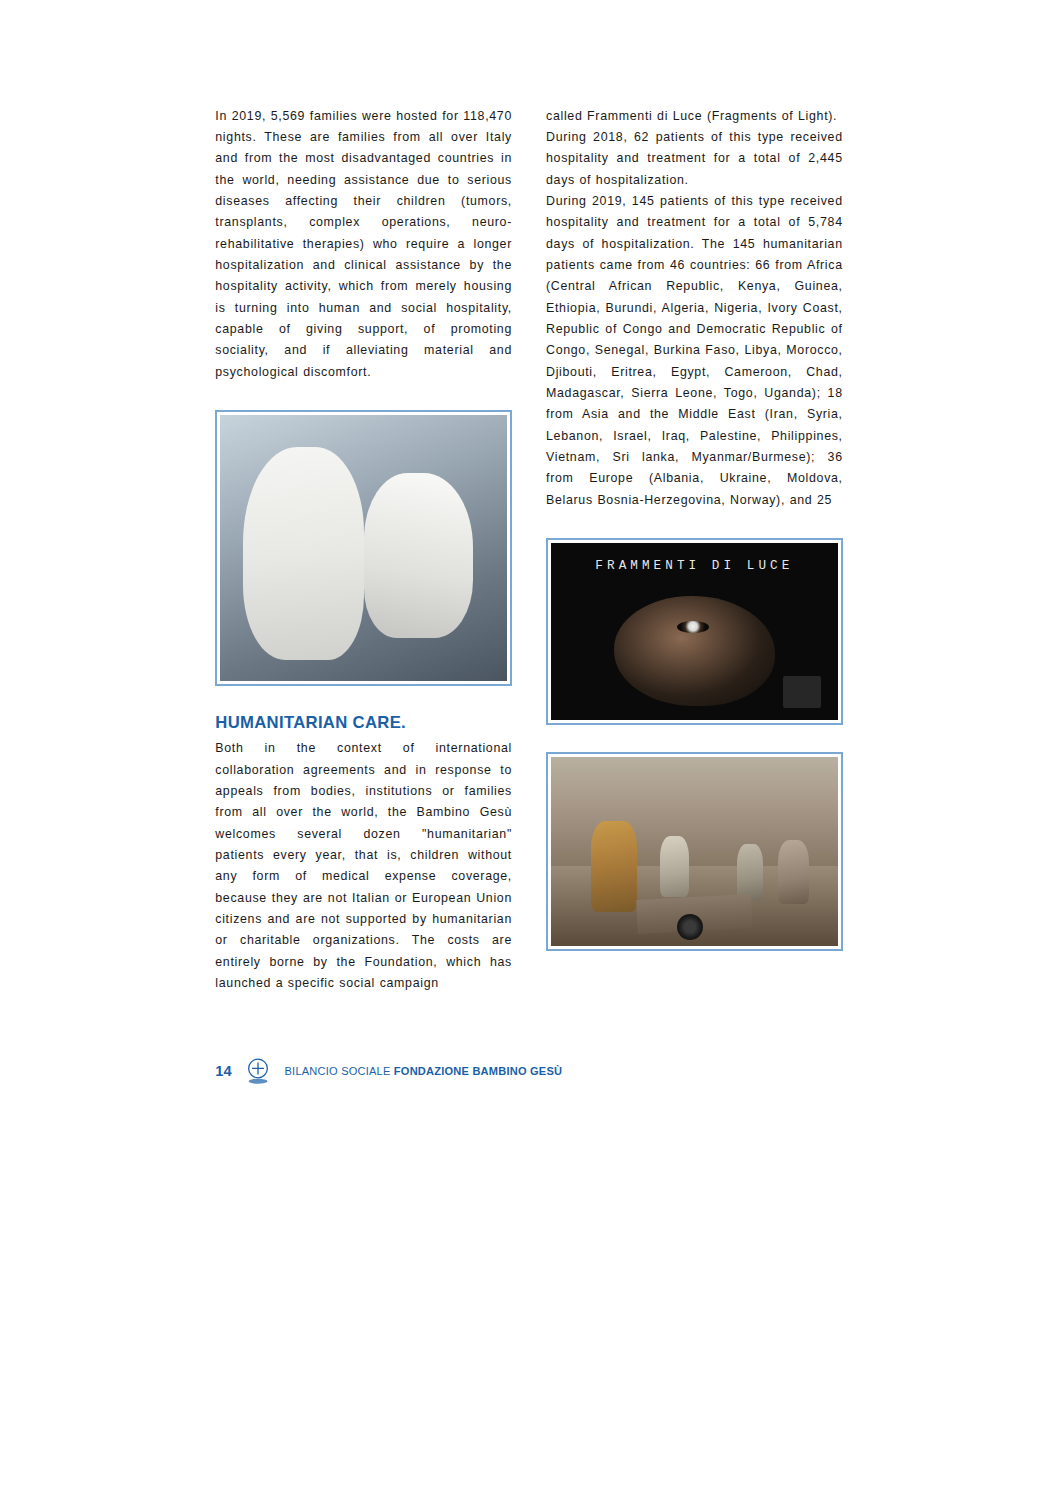In 2019, 5,569 families were hosted for 118,470 nights. These are families from all over Italy and from the most disadvantaged countries in the world, needing assistance due to serious diseases affecting their children (tumors, transplants, complex operations, neuro-rehabilitative therapies) who require a longer hospitalization and clinical assistance by the hospitality activity, which from merely housing is turning into human and social hospitality, capable of giving support, of promoting sociality, and if alleviating material and psychological discomfort.
HUMANITARIAN CARE.
Both in the context of international collaboration agreements and in response to appeals from bodies, institutions or families from all over the world, the Bambino Gesù welcomes several dozen "humanitarian" patients every year, that is, children without any form of medical expense coverage, because they are not Italian or European Union citizens and are not supported by humanitarian or charitable organizations. The costs are entirely borne by the Foundation, which has launched a specific social campaign
called Frammenti di Luce (Fragments of Light).
During 2018, 62 patients of this type received hospitality and treatment for a total of 2,445 days of hospitalization.
During 2019, 145 patients of this type received hospitality and treatment for a total of 5,784 days of hospitalization. The 145 humanitarian patients came from 46 countries: 66 from Africa (Central African Republic, Kenya, Guinea, Ethiopia, Burundi, Algeria, Nigeria, Ivory Coast, Republic of Congo and Democratic Republic of Congo, Senegal, Burkina Faso, Libya, Morocco, Djibouti, Eritrea, Egypt, Cameroon, Chad, Madagascar, Sierra Leone, Togo, Uganda); 18 from Asia and the Middle East (Iran, Syria, Lebanon, Israel, Iraq, Palestine, Philippines, Vietnam, Sri lanka, Myanmar/Burmese); 36 from Europe (Albania, Ukraine, Moldova, Belarus Bosnia-Herzegovina, Norway), and 25
FRAMMENTI DI LUCE
14 BILANCIO SOCIALE FONDAZIONE BAMBINO GESÙ